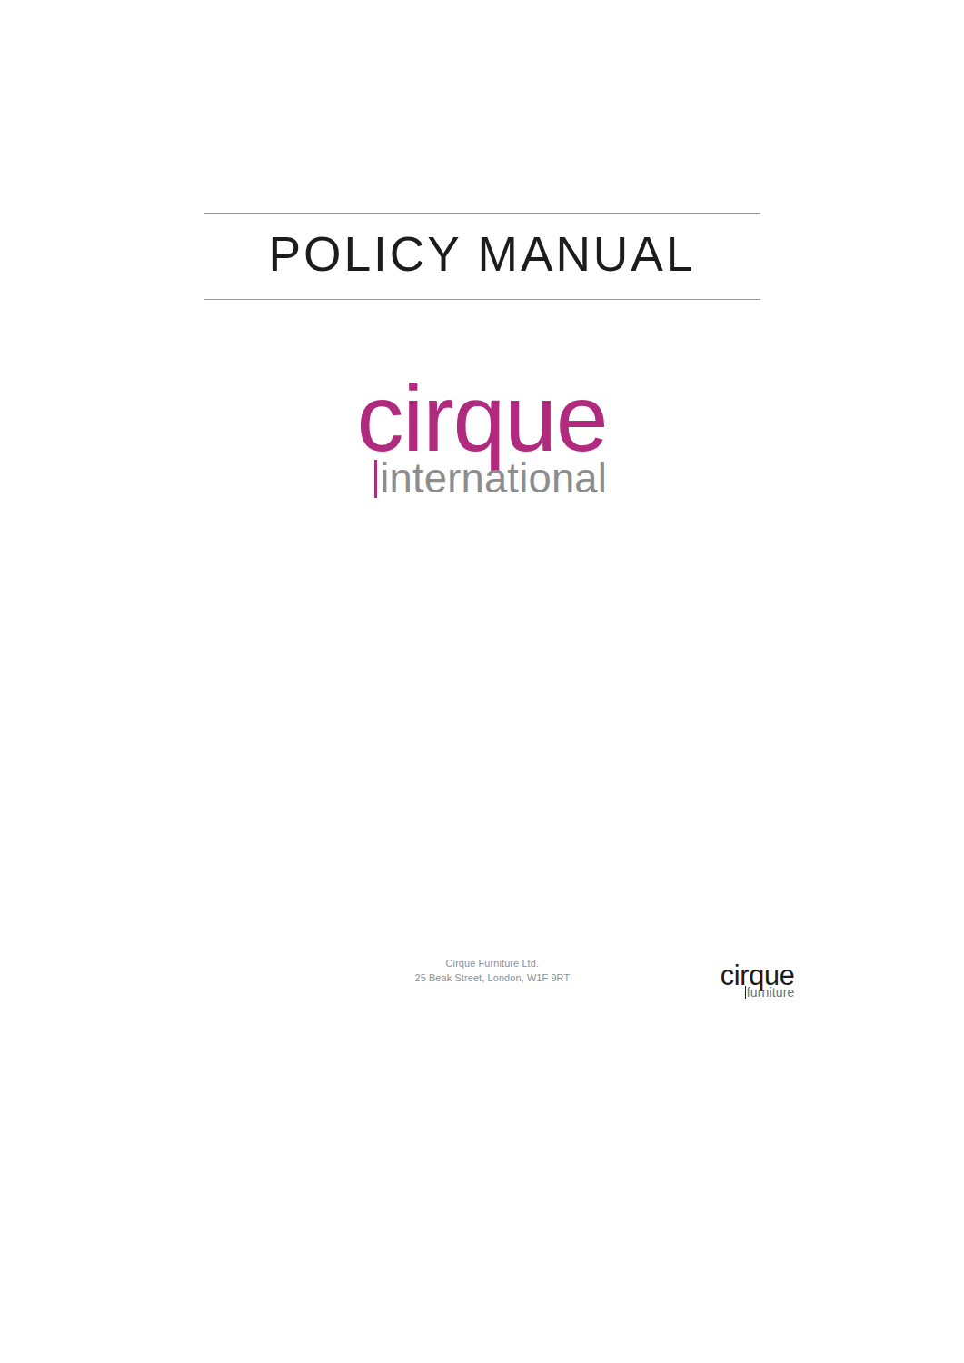Policy Manual
cirque international
Cirque Furniture Ltd.
25 Beak Street, London, W1F 9RT
cirque furniture